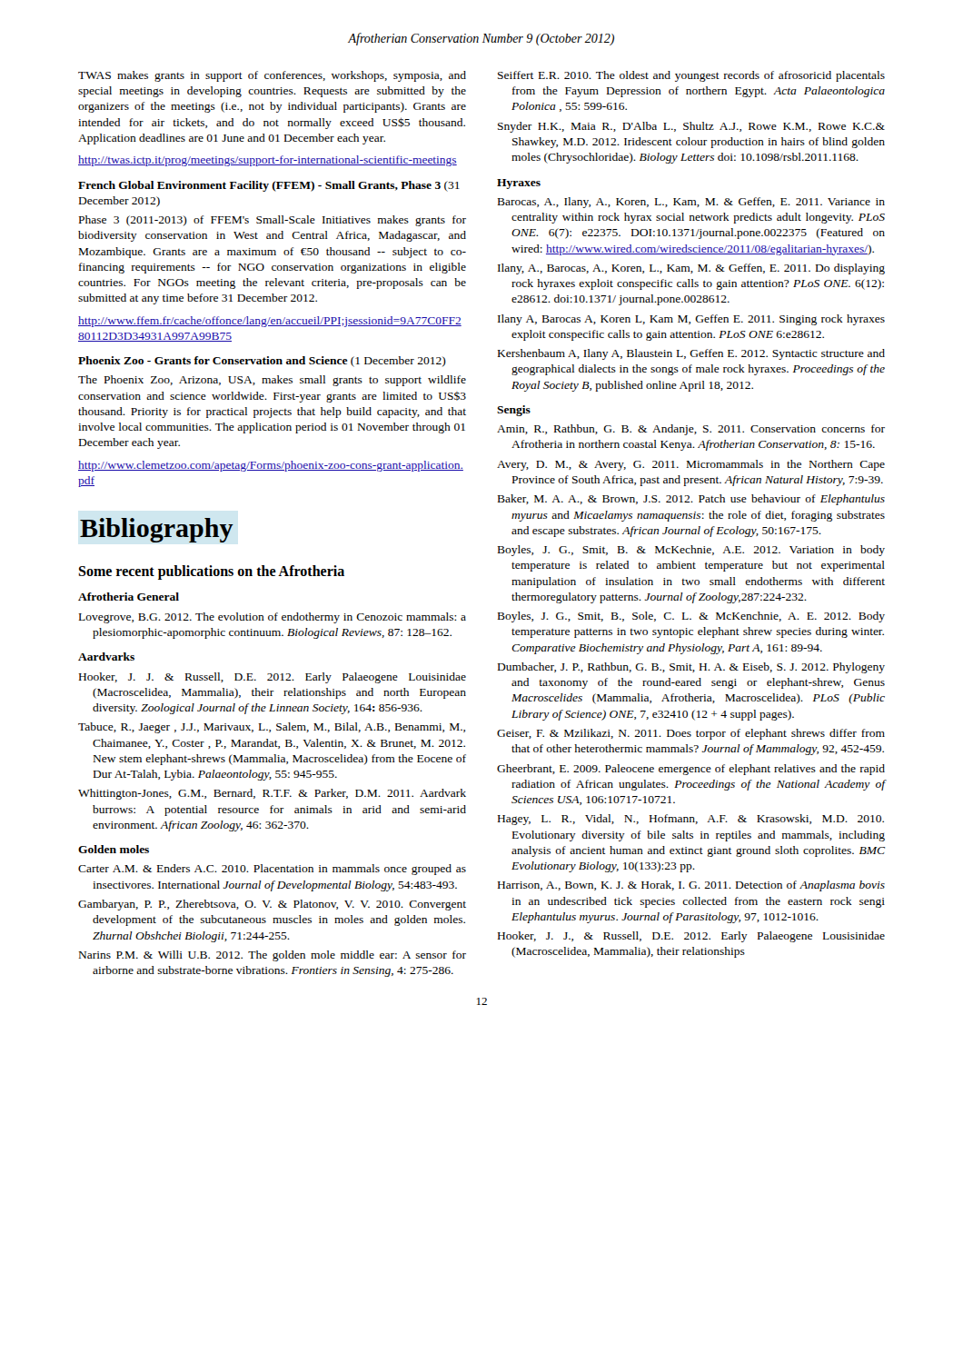Afrotherian Conservation Number 9 (October 2012)
TWAS makes grants in support of conferences, workshops, symposia, and special meetings in developing countries. Requests are submitted by the organizers of the meetings (i.e., not by individual participants). Grants are intended for air tickets, and do not normally exceed US$5 thousand. Application deadlines are 01 June and 01 December each year.
http://twas.ictp.it/prog/meetings/support-for-international-scientific-meetings
French Global Environment Facility (FFEM) - Small Grants, Phase 3 (31 December 2012)
Phase 3 (2011-2013) of FFEM's Small-Scale Initiatives makes grants for biodiversity conservation in West and Central Africa, Madagascar, and Mozambique. Grants are a maximum of €50 thousand -- subject to co-financing requirements -- for NGO conservation organizations in eligible countries. For NGOs meeting the relevant criteria, pre-proposals can be submitted at any time before 31 December 2012.
http://www.ffem.fr/cache/offonce/lang/en/accueil/PPI;jsessionid=9A77C0FF280112D3D34931A997A99B75
Phoenix Zoo - Grants for Conservation and Science (1 December 2012)
The Phoenix Zoo, Arizona, USA, makes small grants to support wildlife conservation and science worldwide. First-year grants are limited to US$3 thousand. Priority is for practical projects that help build capacity, and that involve local communities. The application period is 01 November through 01 December each year.
http://www.clemetzoo.com/apetag/Forms/phoenix-zoo-cons-grant-application.pdf
Bibliography
Some recent publications on the Afrotheria
Afrotheria General
Lovegrove, B.G. 2012. The evolution of endothermy in Cenozoic mammals: a plesiomorphic-apomorphic continuum. Biological Reviews, 87: 128–162.
Aardvarks
Hooker, J. J. & Russell, D.E. 2012. Early Palaeogene Louisinidae (Macroscelidea, Mammalia), their relationships and north European diversity. Zoological Journal of the Linnean Society, 164: 856-936.
Tabuce, R., Jaeger , J.J., Marivaux, L., Salem, M., Bilal, A.B., Benammi, M., Chaimanee, Y., Coster , P., Marandat, B., Valentin, X. & Brunet, M. 2012. New stem elephant-shrews (Mammalia, Macroscelidea) from the Eocene of Dur At-Talah, Lybia. Palaeontology, 55: 945-955.
Whittington-Jones, G.M., Bernard, R.T.F. & Parker, D.M. 2011. Aardvark burrows: A potential resource for animals in arid and semi-arid environment. African Zoology, 46: 362-370.
Golden moles
Carter A.M. & Enders A.C. 2010. Placentation in mammals once grouped as insectivores. International Journal of Developmental Biology, 54:483-493.
Gambaryan, P. P., Zherebtsova, O. V. & Platonov, V. V. 2010. Convergent development of the subcutaneous muscles in moles and golden moles. Zhurnal Obshchei Biologii, 71:244-255.
Narins P.M. & Willi U.B. 2012. The golden mole middle ear: A sensor for airborne and substrate-borne vibrations. Frontiers in Sensing, 4: 275-286.
Seiffert E.R. 2010. The oldest and youngest records of afrosoricid placentals from the Fayum Depression of northern Egypt. Acta Palaeontologica Polonica , 55: 599-616.
Snyder H.K., Maia R., D'Alba L., Shultz A.J., Rowe K.M., Rowe K.C.& Shawkey, M.D. 2012. Iridescent colour production in hairs of blind golden moles (Chrysochloridae). Biology Letters doi: 10.1098/rsbl.2011.1168.
Hyraxes
Barocas, A., Ilany, A., Koren, L., Kam, M. & Geffen, E. 2011. Variance in centrality within rock hyrax social network predicts adult longevity. PLoS ONE. 6(7): e22375. DOI:10.1371/journal.pone.0022375 (Featured on wired: http://www.wired.com/wiredscience/2011/08/egalitarian-hyraxes/).
Ilany, A., Barocas, A., Koren, L., Kam, M. & Geffen, E. 2011. Do displaying rock hyraxes exploit conspecific calls to gain attention? PLoS ONE. 6(12): e28612. doi:10.1371/ journal.pone.0028612.
Ilany A, Barocas A, Koren L, Kam M, Geffen E. 2011. Singing rock hyraxes exploit conspecific calls to gain attention. PLoS ONE 6:e28612.
Kershenbaum A, Ilany A, Blaustein L, Geffen E. 2012. Syntactic structure and geographical dialects in the songs of male rock hyraxes. Proceedings of the Royal Society B, published online April 18, 2012.
Sengis
Amin, R., Rathbun, G. B. & Andanje, S. 2011. Conservation concerns for Afrotheria in northern coastal Kenya. Afrotherian Conservation, 8: 15-16.
Avery, D. M., & Avery, G. 2011. Micromammals in the Northern Cape Province of South Africa, past and present. African Natural History, 7:9-39.
Baker, M. A. A., & Brown, J.S. 2012. Patch use behaviour of Elephantulus myurus and Micaelamys namaquensis: the role of diet, foraging substrates and escape substrates. African Journal of Ecology, 50:167-175.
Boyles, J. G., Smit, B. & McKechnie, A.E. 2012. Variation in body temperature is related to ambient temperature but not experimental manipulation of insulation in two small endotherms with different thermoregulatory patterns. Journal of Zoology, 287:224-232.
Boyles, J. G., Smit, B., Sole, C. L. & McKenchnie, A. E. 2012. Body temperature patterns in two syntopic elephant shrew species during winter. Comparative Biochemistry and Physiology, Part A, 161: 89-94.
Dumbacher, J. P., Rathbun, G. B., Smit, H. A. & Eiseb, S. J. 2012. Phylogeny and taxonomy of the round-eared sengi or elephant-shrew, Genus Macroscelides (Mammalia, Afrotheria, Macroscelidea). PLoS (Public Library of Science) ONE, 7, e32410 (12 + 4 suppl pages).
Geiser, F. & Mzilikazi, N. 2011. Does torpor of elephant shrews differ from that of other heterothermic mammals? Journal of Mammalogy, 92, 452-459.
Gheerbrant, E. 2009. Paleocene emergence of elephant relatives and the rapid radiation of African ungulates. Proceedings of the National Academy of Sciences USA, 106:10717-10721.
Hagey, L. R., Vidal, N., Hofmann, A.F. & Krasowski, M.D. 2010. Evolutionary diversity of bile salts in reptiles and mammals, including analysis of ancient human and extinct giant ground sloth coprolites. BMC Evolutionary Biology, 10(133):23 pp.
Harrison, A., Bown, K. J. & Horak, I. G. 2011. Detection of Anaplasma bovis in an undescribed tick species collected from the eastern rock sengi Elephantulus myurus. Journal of Parasitology, 97, 1012-1016.
Hooker, J. J., & Russell, D.E. 2012. Early Palaeogene Lousisinidae (Macroscelidea, Mammalia), their relationships
12